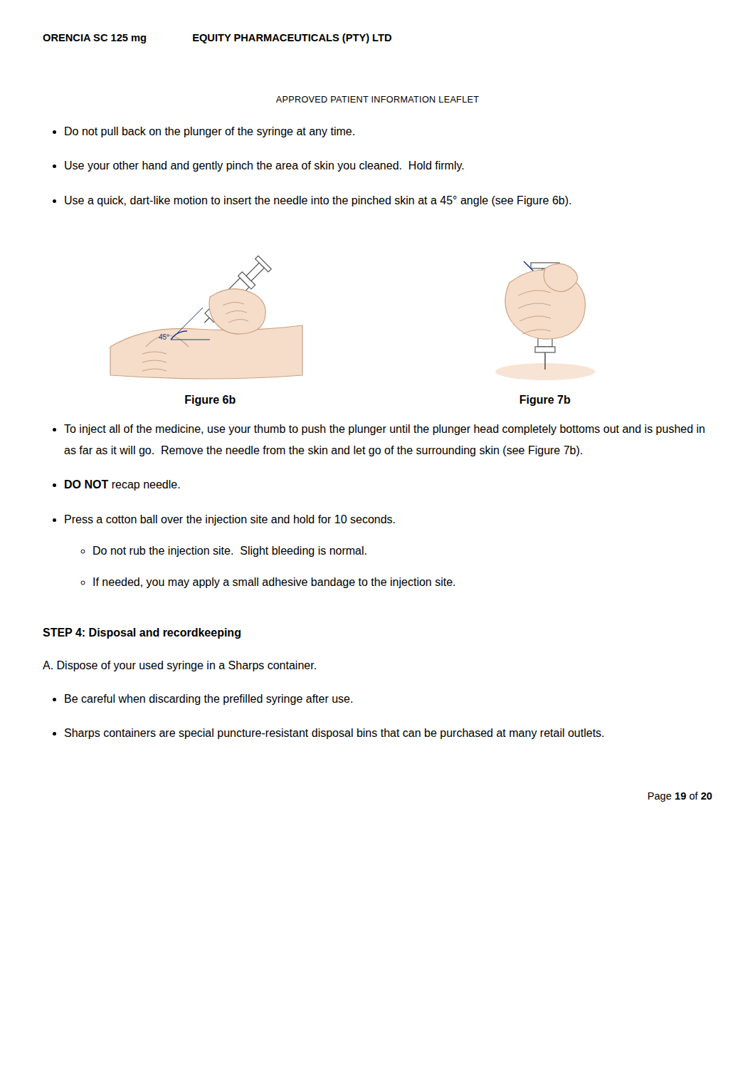ORENCIA SC 125 mg EQUITY PHARMACEUTICALS (PTY) LTD
APPROVED PATIENT INFORMATION LEAFLET
Do not pull back on the plunger of the syringe at any time.
Use your other hand and gently pinch the area of skin you cleaned. Hold firmly.
Use a quick, dart-like motion to insert the needle into the pinched skin at a 45° angle (see Figure 6b).
45°
Figure 6b
Figure 7b
To inject all of the medicine, use your thumb to push the plunger until the plunger head completely bottoms out and is pushed in as far as it will go. Remove the needle from the skin and let go of the surrounding skin (see Figure 7b).
DO NOT recap needle.
Press a cotton ball over the injection site and hold for 10 seconds.
Do not rub the injection site. Slight bleeding is normal.
If needed, you may apply a small adhesive bandage to the injection site.
STEP 4: Disposal and recordkeeping
A. Dispose of your used syringe in a Sharps container.
Be careful when discarding the prefilled syringe after use.
Sharps containers are special puncture-resistant disposal bins that can be purchased at many retail outlets.
Page 19 of 20